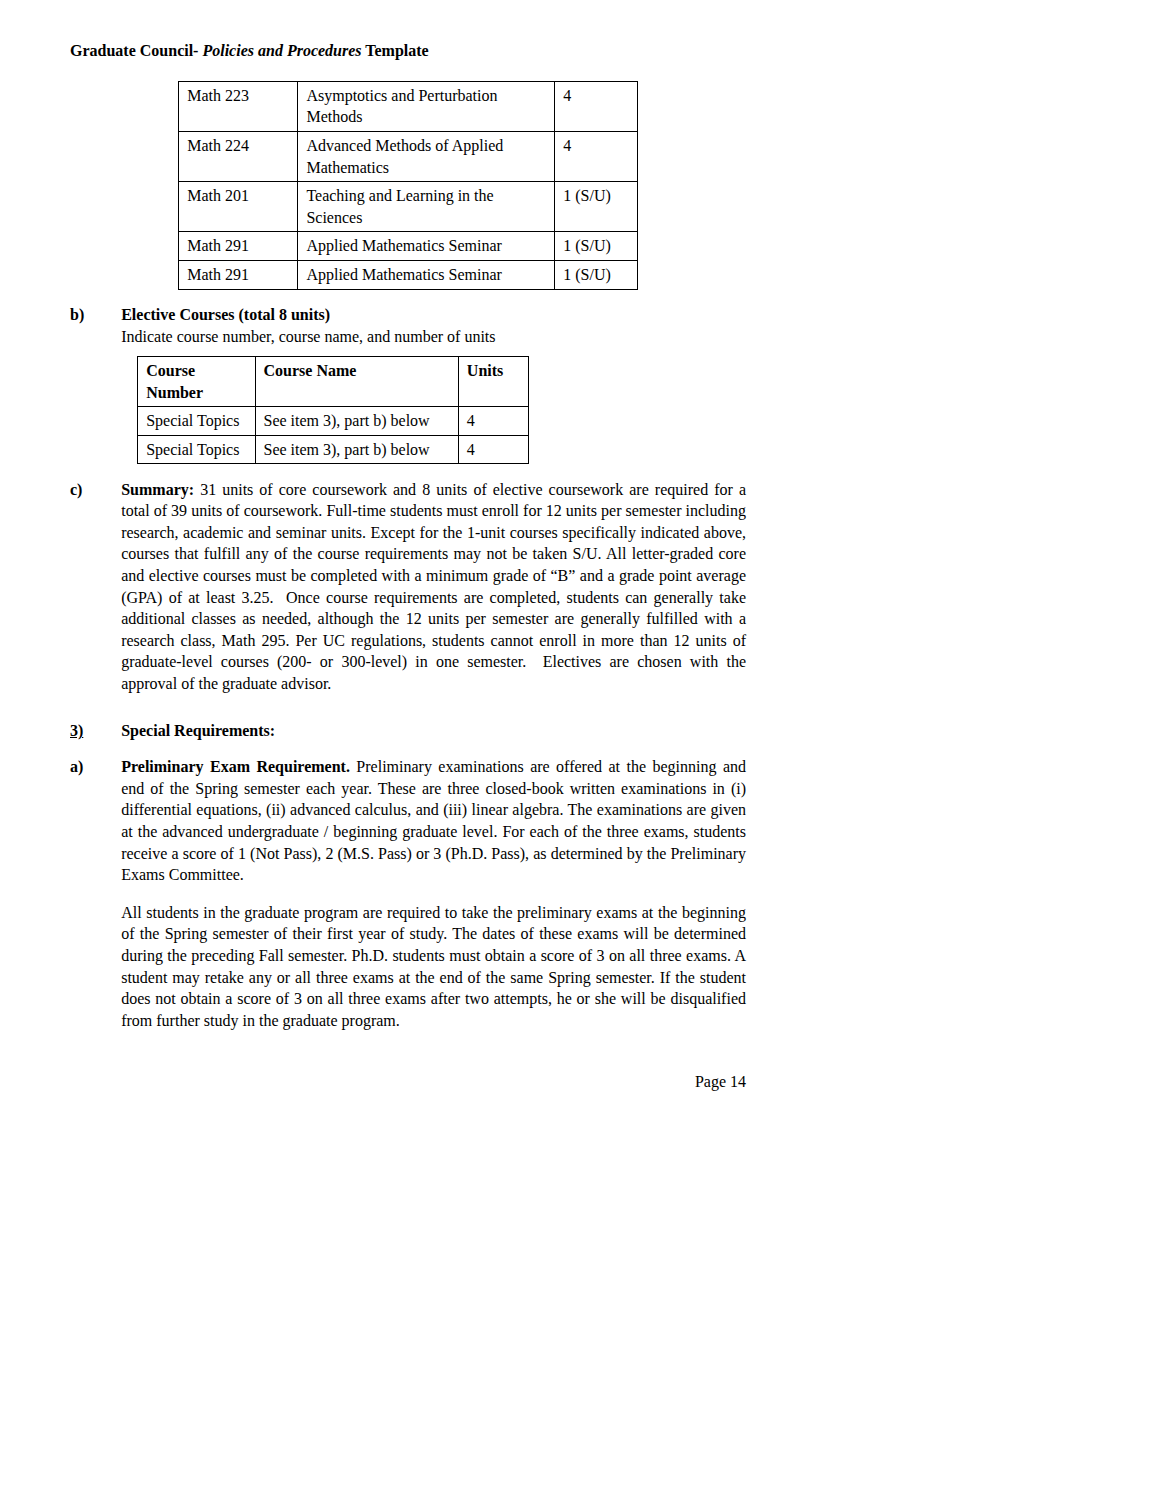Graduate Council- Policies and Procedures Template
| Math 223 | Asymptotics and Perturbation Methods | 4 |
| Math 224 | Advanced Methods of Applied Mathematics | 4 |
| Math 201 | Teaching and Learning in the Sciences | 1 (S/U) |
| Math 291 | Applied Mathematics Seminar | 1 (S/U) |
| Math 291 | Applied Mathematics Seminar | 1 (S/U) |
b)
Elective Courses (total 8 units)
Indicate course number, course name, and number of units
| Course Number | Course Name | Units |
| --- | --- | --- |
| Special Topics | See item 3), part b) below | 4 |
| Special Topics | See item 3), part b) below | 4 |
c)
Summary: 31 units of core coursework and 8 units of elective coursework are required for a total of 39 units of coursework. Full-time students must enroll for 12 units per semester including research, academic and seminar units. Except for the 1-unit courses specifically indicated above, courses that fulfill any of the course requirements may not be taken S/U. All letter-graded core and elective courses must be completed with a minimum grade of “B” and a grade point average (GPA) of at least 3.25. Once course requirements are completed, students can generally take additional classes as needed, although the 12 units per semester are generally fulfilled with a research class, Math 295. Per UC regulations, students cannot enroll in more than 12 units of graduate-level courses (200- or 300-level) in one semester. Electives are chosen with the approval of the graduate advisor.
3)
Special Requirements:
a)
Preliminary Exam Requirement. Preliminary examinations are offered at the beginning and end of the Spring semester each year. These are three closed-book written examinations in (i) differential equations, (ii) advanced calculus, and (iii) linear algebra. The examinations are given at the advanced undergraduate / beginning graduate level. For each of the three exams, students receive a score of 1 (Not Pass), 2 (M.S. Pass) or 3 (Ph.D. Pass), as determined by the Preliminary Exams Committee.
All students in the graduate program are required to take the preliminary exams at the beginning of the Spring semester of their first year of study. The dates of these exams will be determined during the preceding Fall semester. Ph.D. students must obtain a score of 3 on all three exams. A student may retake any or all three exams at the end of the same Spring semester. If the student does not obtain a score of 3 on all three exams after two attempts, he or she will be disqualified from further study in the graduate program.
Page 14